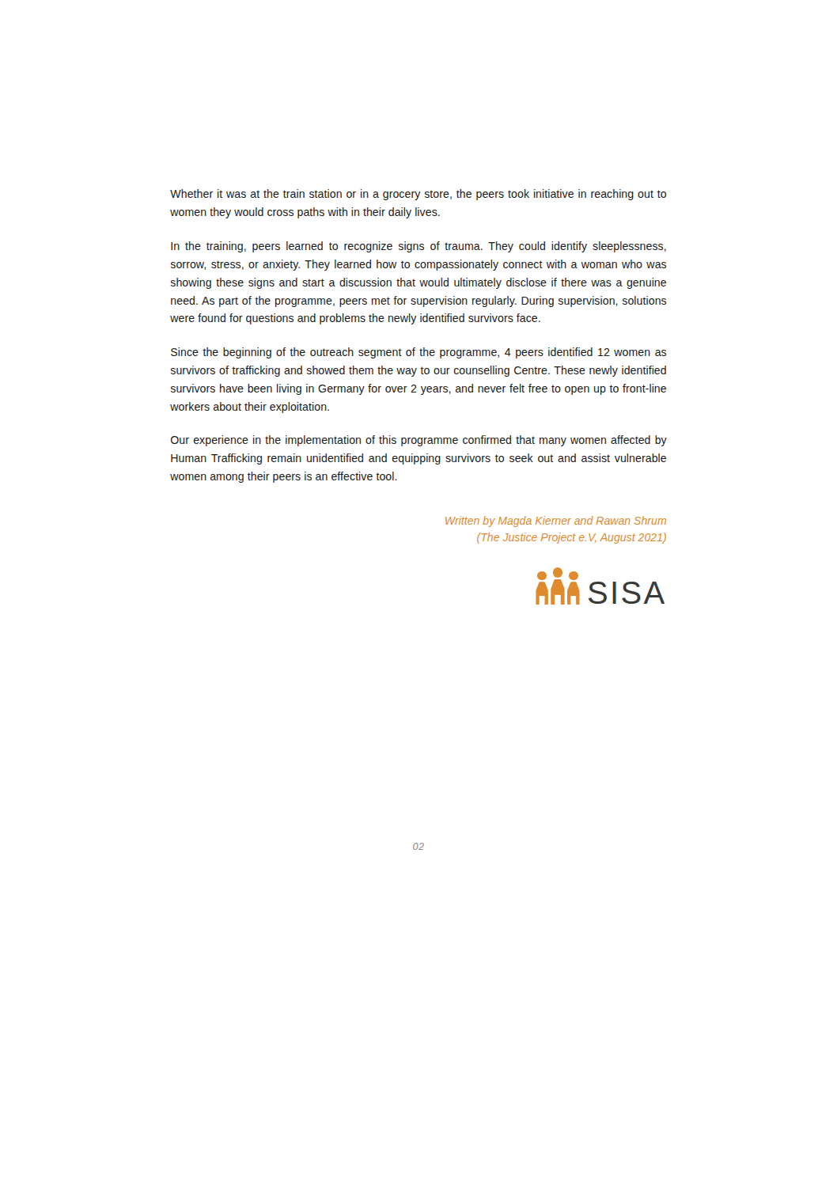Whether it was at the train station or in a grocery store, the peers took initiative in reaching out to women they would cross paths with in their daily lives.
In the training, peers learned to recognize signs of trauma. They could identify sleeplessness, sorrow, stress, or anxiety. They learned how to compassionately connect with a woman who was showing these signs and start a discussion that would ultimately disclose if there was a genuine need. As part of the programme, peers met for supervision regularly. During supervision, solutions were found for questions and problems the newly identified survivors face.
Since the beginning of the outreach segment of the programme, 4 peers identified 12 women as survivors of trafficking and showed them the way to our counselling Centre. These newly identified survivors have been living in Germany for over 2 years, and never felt free to open up to front-line workers about their exploitation.
Our experience in the implementation of this programme confirmed that many women affected by Human Trafficking remain unidentified and equipping survivors to seek out and assist vulnerable women among their peers is an effective tool.
Written by Magda Kierner and Rawan Shrum
(The Justice Project e.V, August 2021)
SISA
02